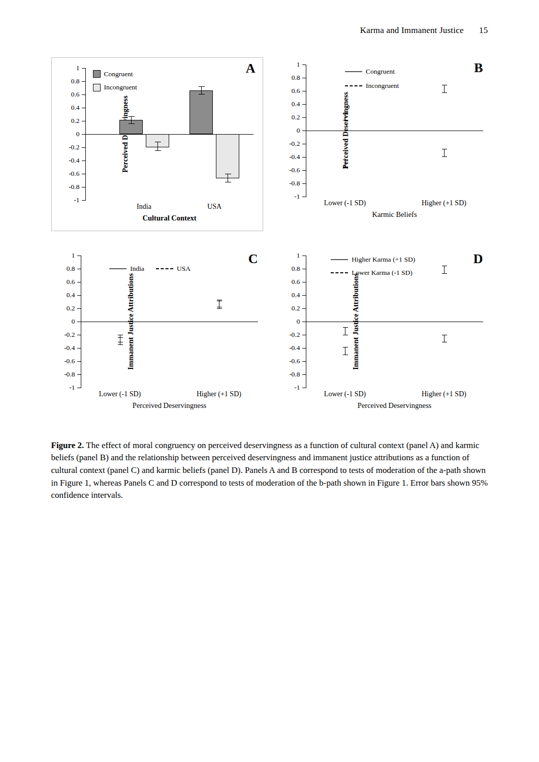Karma and Immanent Justice 15
A
Perceived Deservingness
1
0.8
0.6
0.4
0.2
0
-0.2
-0.4
-0.6
-0.8
-1
Congruent
Incongruent
India
USA
Cultural Context
B
Perceived Deservingness
1
0.8
0.6
0.4
0.2
0
-0.2
-0.4
-0.6
-0.8
-1
Congruent
Incongruent
Lower (-1 SD)
Higher (+1 SD)
Karmic Beliefs
C
Immanent Justice Attributions
1
0.8
0.6
0.4
0.2
0
-0.2
-0.4
-0.6
-0.8
-1
India USA
Lower (-1 SD)
Higher (+1 SD)
Perceived Deservingness
D
Immanent Justice Attributions
1
0.8
0.6
0.4
0.2
0
-0.2
-0.4
-0.6
-0.8
-1
Higher Karma (+1 SD)
Lower Karma (-1 SD)
Lower (-1 SD)
Higher (+1 SD)
Perceived Deservingness
Figure 2. The effect of moral congruency on perceived deservingness as a function of cultural context (panel A) and karmic beliefs (panel B) and the relationship between perceived deservingness and immanent justice attributions as a function of cultural context (panel C) and karmic beliefs (panel D). Panels A and B correspond to tests of moderation of the a-path shown in Figure 1, whereas Panels C and D correspond to tests of moderation of the b-path shown in Figure 1. Error bars shown 95% confidence intervals.